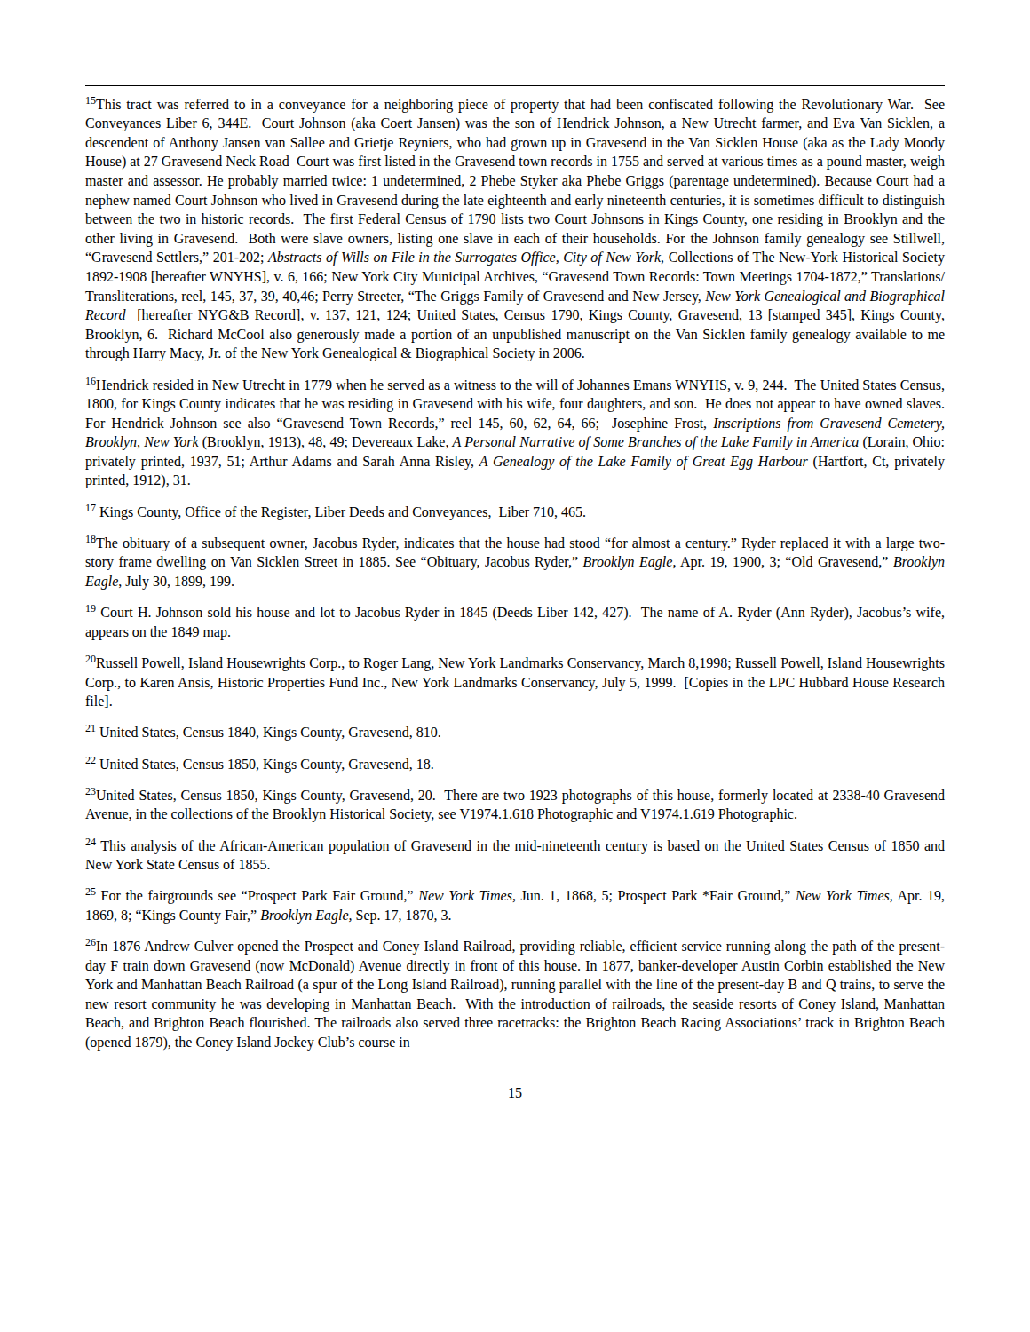15This tract was referred to in a conveyance for a neighboring piece of property that had been confiscated following the Revolutionary War. See Conveyances Liber 6, 344E. Court Johnson (aka Coert Jansen) was the son of Hendrick Johnson, a New Utrecht farmer, and Eva Van Sicklen, a descendent of Anthony Jansen van Sallee and Grietje Reyniers, who had grown up in Gravesend in the Van Sicklen House (aka as the Lady Moody House) at 27 Gravesend Neck Road Court was first listed in the Gravesend town records in 1755 and served at various times as a pound master, weigh master and assessor. He probably married twice: 1 undetermined, 2 Phebe Styker aka Phebe Griggs (parentage undetermined). Because Court had a nephew named Court Johnson who lived in Gravesend during the late eighteenth and early nineteenth centuries, it is sometimes difficult to distinguish between the two in historic records. The first Federal Census of 1790 lists two Court Johnsons in Kings County, one residing in Brooklyn and the other living in Gravesend. Both were slave owners, listing one slave in each of their households. For the Johnson family genealogy see Stillwell, “Gravesend Settlers,” 201-202; Abstracts of Wills on File in the Surrogates Office, City of New York, Collections of The New-York Historical Society 1892-1908 [hereafter WNYHS], v. 6, 166; New York City Municipal Archives, “Gravesend Town Records: Town Meetings 1704-1872,” Translations/ Transliterations, reel, 145, 37, 39, 40,46; Perry Streeter, “The Griggs Family of Gravesend and New Jersey, New York Genealogical and Biographical Record [hereafter NYG&B Record], v. 137, 121, 124; United States, Census 1790, Kings County, Gravesend, 13 [stamped 345], Kings County, Brooklyn, 6. Richard McCool also generously made a portion of an unpublished manuscript on the Van Sicklen family genealogy available to me through Harry Macy, Jr. of the New York Genealogical & Biographical Society in 2006.
16Hendrick resided in New Utrecht in 1779 when he served as a witness to the will of Johannes Emans WNYHS, v. 9, 244. The United States Census, 1800, for Kings County indicates that he was residing in Gravesend with his wife, four daughters, and son. He does not appear to have owned slaves. For Hendrick Johnson see also “Gravesend Town Records,” reel 145, 60, 62, 64, 66; Josephine Frost, Inscriptions from Gravesend Cemetery, Brooklyn, New York (Brooklyn, 1913), 48, 49; Devereaux Lake, A Personal Narrative of Some Branches of the Lake Family in America (Lorain, Ohio: privately printed, 1937, 51; Arthur Adams and Sarah Anna Risley, A Genealogy of the Lake Family of Great Egg Harbour (Hartfort, Ct, privately printed, 1912), 31.
17 Kings County, Office of the Register, Liber Deeds and Conveyances, Liber 710, 465.
18The obituary of a subsequent owner, Jacobus Ryder, indicates that the house had stood “for almost a century.” Ryder replaced it with a large two-story frame dwelling on Van Sicklen Street in 1885. See “Obituary, Jacobus Ryder,” Brooklyn Eagle, Apr. 19, 1900, 3; “Old Gravesend,” Brooklyn Eagle, July 30, 1899, 199.
19 Court H. Johnson sold his house and lot to Jacobus Ryder in 1845 (Deeds Liber 142, 427). The name of A. Ryder (Ann Ryder), Jacobus’s wife, appears on the 1849 map.
20Russell Powell, Island Housewrights Corp., to Roger Lang, New York Landmarks Conservancy, March 8,1998; Russell Powell, Island Housewrights Corp., to Karen Ansis, Historic Properties Fund Inc., New York Landmarks Conservancy, July 5, 1999. [Copies in the LPC Hubbard House Research file].
21 United States, Census 1840, Kings County, Gravesend, 810.
22 United States, Census 1850, Kings County, Gravesend, 18.
23United States, Census 1850, Kings County, Gravesend, 20. There are two 1923 photographs of this house, formerly located at 2338-40 Gravesend Avenue, in the collections of the Brooklyn Historical Society, see V1974.1.618 Photographic and V1974.1.619 Photographic.
24 This analysis of the African-American population of Gravesend in the mid-nineteenth century is based on the United States Census of 1850 and New York State Census of 1855.
25 For the fairgrounds see “Prospect Park Fair Ground,” New York Times, Jun. 1, 1868, 5; Prospect Park *Fair Ground,” New York Times, Apr. 19, 1869, 8; “Kings County Fair,” Brooklyn Eagle, Sep. 17, 1870, 3.
26In 1876 Andrew Culver opened the Prospect and Coney Island Railroad, providing reliable, efficient service running along the path of the present-day F train down Gravesend (now McDonald) Avenue directly in front of this house. In 1877, banker-developer Austin Corbin established the New York and Manhattan Beach Railroad (a spur of the Long Island Railroad), running parallel with the line of the present-day B and Q trains, to serve the new resort community he was developing in Manhattan Beach. With the introduction of railroads, the seaside resorts of Coney Island, Manhattan Beach, and Brighton Beach flourished. The railroads also served three racetracks: the Brighton Beach Racing Associations’ track in Brighton Beach (opened 1879), the Coney Island Jockey Club’s course in
15